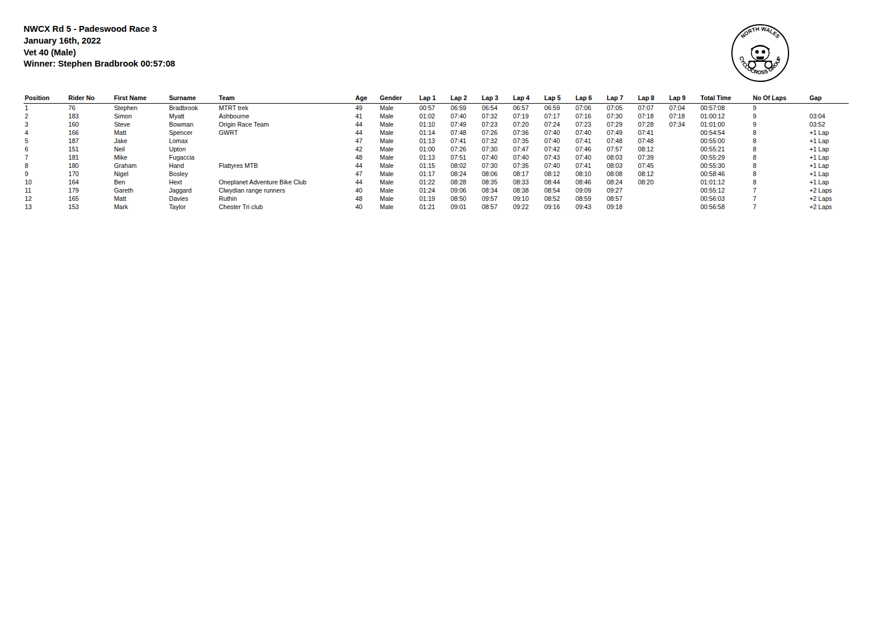NWCX Rd 5 - Padeswood Race 3
January 16th, 2022
Vet 40 (Male)
Winner: Stephen Bradbrook 00:57:08
NORTH WALES CYCLOCROSS GROUP
| Position | Rider No | First Name | Surname | Team | Age | Gender | Lap 1 | Lap 2 | Lap 3 | Lap 4 | Lap 5 | Lap 6 | Lap 7 | Lap 8 | Lap 9 | Total Time | No Of Laps | Gap |
| --- | --- | --- | --- | --- | --- | --- | --- | --- | --- | --- | --- | --- | --- | --- | --- | --- | --- | --- |
| 1 | 76 | Stephen | Bradbrook | MTRT trek | 49 | Male | 00:57 | 06:59 | 06:54 | 06:57 | 06:59 | 07:06 | 07:05 | 07:07 | 07:04 | 00:57:08 | 9 | |
| 2 | 183 | Simon | Myatt | Ashbourne | 41 | Male | 01:02 | 07:40 | 07:32 | 07:19 | 07:17 | 07:16 | 07:30 | 07:18 | 07:18 | 01:00:12 | 9 | 03:04 |
| 3 | 160 | Steve | Bowman | Origin Race Team | 44 | Male | 01:10 | 07:49 | 07:23 | 07:20 | 07:24 | 07:23 | 07:29 | 07:28 | 07:34 | 01:01:00 | 9 | 03:52 |
| 4 | 166 | Matt | Spencer | GWRT | 44 | Male | 01:14 | 07:48 | 07:26 | 07:36 | 07:40 | 07:40 | 07:49 | 07:41 | | 00:54:54 | 8 | +1 Lap |
| 5 | 187 | Jake | Lomax | | 47 | Male | 01:13 | 07:41 | 07:32 | 07:35 | 07:40 | 07:41 | 07:48 | 07:48 | | 00:55:00 | 8 | +1 Lap |
| 6 | 151 | Neil | Upton | | 42 | Male | 01:00 | 07:26 | 07:30 | 07:47 | 07:42 | 07:46 | 07:57 | 08:12 | | 00:55:21 | 8 | +1 Lap |
| 7 | 181 | Mike | Fugaccia | | 48 | Male | 01:13 | 07:51 | 07:40 | 07:40 | 07:43 | 07:40 | 08:03 | 07:39 | | 00:55:29 | 8 | +1 Lap |
| 8 | 180 | Graham | Hand | Flattyres MTB | 44 | Male | 01:15 | 08:02 | 07:30 | 07:35 | 07:40 | 07:41 | 08:03 | 07:45 | | 00:55:30 | 8 | +1 Lap |
| 9 | 170 | Nigel | Bosley | | 47 | Male | 01:17 | 08:24 | 08:06 | 08:17 | 08:12 | 08:10 | 08:08 | 08:12 | | 00:58:46 | 8 | +1 Lap |
| 10 | 164 | Ben | Hext | Oneplanet Adventure Bike Club | 44 | Male | 01:22 | 08:28 | 08:35 | 08:33 | 08:44 | 08:46 | 08:24 | 08:20 | | 01:01:12 | 8 | +1 Lap |
| 11 | 179 | Gareth | Jaggard | Clwydian range runners | 40 | Male | 01:24 | 09:06 | 08:34 | 08:38 | 08:54 | 09:09 | 09:27 | | | 00:55:12 | 7 | +2 Laps |
| 12 | 165 | Matt | Davies | Ruthin | 48 | Male | 01:19 | 08:50 | 09:57 | 09:10 | 08:52 | 08:59 | 08:57 | | | 00:56:03 | 7 | +2 Laps |
| 13 | 153 | Mark | Taylor | Chester Tri club | 40 | Male | 01:21 | 09:01 | 08:57 | 09:22 | 09:16 | 09:43 | 09:18 | | | 00:56:58 | 7 | +2 Laps |